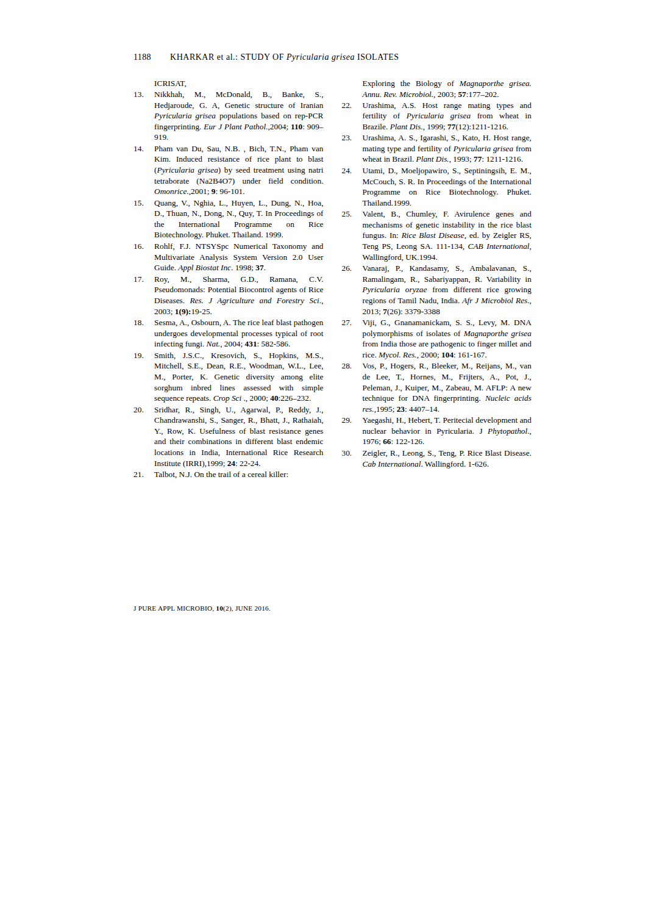1188 KHARKAR et al.: STUDY OF Pyricularia grisea ISOLATES
ICRISAT,
13.
Nikkhah, M., McDonald, B., Banke, S., Hedjaroude, G. A, Genetic structure of Iranian Pyricularia grisea populations based on rep-PCR fingerprinting. Eur J Plant Pathol.,2004; 110: 909–919.
14.
Pham van Du, Sau, N.B. , Bich, T.N., Pham van Kim. Induced resistance of rice plant to blast (Pyricularia grisea) by seed treatment using natri tetraborate (Na2B4O7) under field condition. Omonrice.,2001; 9: 96-101.
15.
Quang, V., Nghia, L., Huyen, L., Dung, N., Hoa, D., Thuan, N., Dong, N., Quy, T. In Proceedings of the International Programme on Rice Biotechnology. Phuket. Thailand. 1999.
16.
Rohlf, F.J. NTSYSpc Numerical Taxonomy and Multivariate Analysis System Version 2.0 User Guide. Appl Biostat Inc. 1998; 37.
17.
Roy, M., Sharma, G.D., Ramana, C.V. Pseudomonads: Potential Biocontrol agents of Rice Diseases. Res. J Agriculture and Forestry Sci., 2003; 1(9): 19-25.
18.
Sesma, A., Osbourn, A. The rice leaf blast pathogen undergoes developmental processes typical of root infecting fungi. Nat., 2004; 431: 582-586.
19.
Smith, J.S.C., Kresovich, S., Hopkins, M.S., Mitchell, S.E., Dean, R.E., Woodman, W.L., Lee, M., Porter, K. Genetic diversity among elite sorghum inbred lines assessed with simple sequence repeats. Crop Sci ., 2000; 40:226–232.
20.
Sridhar, R., Singh, U., Agarwal, P., Reddy, J., Chandrawanshi, S., Sanger, R., Bhatt, J., Rathaiah, Y., Row, K. Usefulness of blast resistance genes and their combinations in different blast endemic locations in India, International Rice Research Institute (IRRI),1999; 24: 22-24.
21.
Talbot, N.J. On the trail of a cereal killer:
Exploring the Biology of Magnaporthe grisea. Annu. Rev. Microbiol., 2003; 57:177–202.
22.
Urashima, A.S. Host range mating types and fertility of Pyricularia grisea from wheat in Brazile. Plant Dis., 1999; 77(12):1211-1216.
23.
Urashima, A. S., Igarashi, S., Kato, H. Host range, mating type and fertility of Pyricularia grisea from wheat in Brazil. Plant Dis., 1993; 77: 1211-1216.
24.
Utami, D., Moeljopawiro, S., Septiningsih, E. M., McCouch, S. R. In Proceedings of the International Programme on Rice Biotechnology. Phuket. Thailand.1999.
25.
Valent, B., Chumley, F. Avirulence genes and mechanisms of genetic instability in the rice blast fungus. In: Rice Blast Disease, ed. by Zeigler RS, Teng PS, Leong SA. 111-134, CAB International, Wallingford, UK.1994.
26.
Vanaraj, P., Kandasamy, S., Ambalavanan, S., Ramalingam, R., Sabariyappan, R. Variability in Pyricularia oryzae from different rice growing regions of Tamil Nadu, India. Afr J Microbiol Res., 2013; 7(26): 3379-3388
27.
Viji, G., Gnanamanickam, S. S., Levy, M. DNA polymorphisms of isolates of Magnaporthe grisea from India those are pathogenic to finger millet and rice. Mycol. Res., 2000; 104: 161-167.
28.
Vos, P., Hogers, R., Bleeker, M., Reijans, M., van de Lee, T., Hornes, M., Frijters, A., Pot, J., Peleman, J., Kuiper, M., Zabeau, M. AFLP: A new technique for DNA fingerprinting. Nucleic acids res.,1995; 23: 4407–14.
29.
Yaegashi, H., Hebert, T. Peritecial development and nuclear behavior in Pyricularia. J Phytopathol., 1976; 66: 122-126.
30.
Zeigler, R., Leong, S., Teng, P. Rice Blast Disease. Cab International. Wallingford. 1-626.
J PURE APPL MICROBIO, 10(2), JUNE 2016.